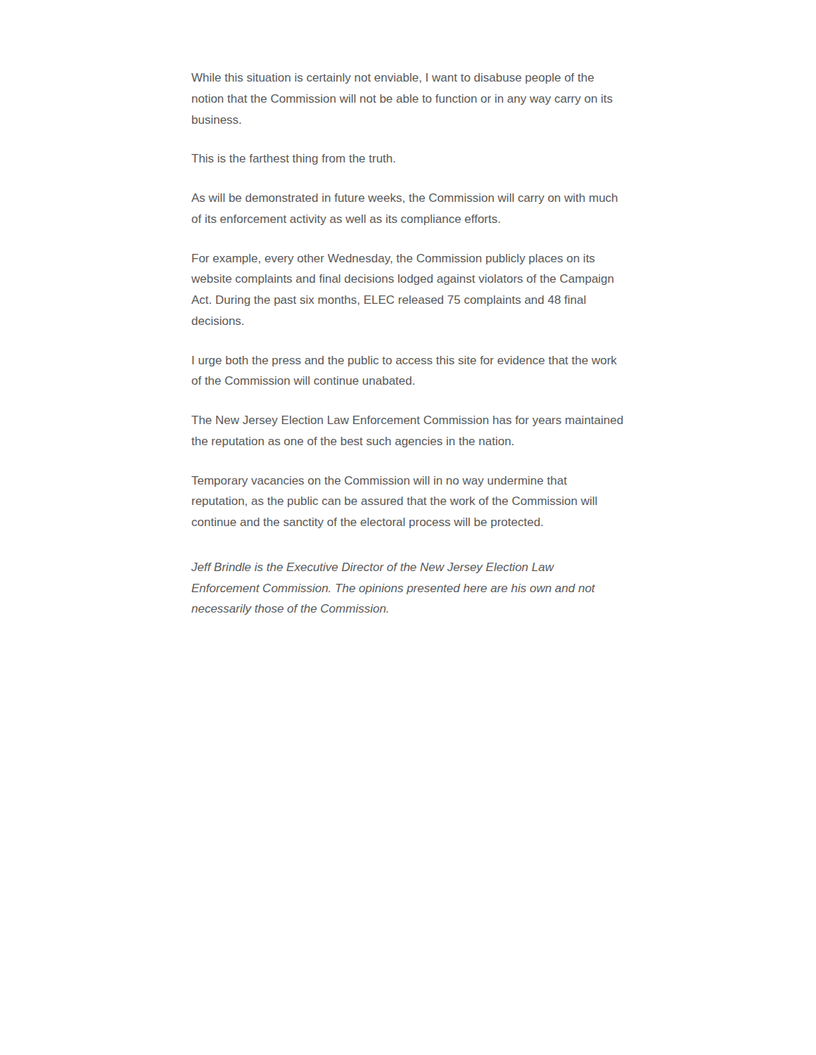While this situation is certainly not enviable, I want to disabuse people of the notion that the Commission will not be able to function or in any way carry on its business.
This is the farthest thing from the truth.
As will be demonstrated in future weeks, the Commission will carry on with much of its enforcement activity as well as its compliance efforts.
For example, every other Wednesday, the Commission publicly places on its website complaints and final decisions lodged against violators of the Campaign Act. During the past six months, ELEC released 75 complaints and 48 final decisions.
I urge both the press and the public to access this site for evidence that the work of the Commission will continue unabated.
The New Jersey Election Law Enforcement Commission has for years maintained the reputation as one of the best such agencies in the nation.
Temporary vacancies on the Commission will in no way undermine that reputation, as the public can be assured that the work of the Commission will continue and the sanctity of the electoral process will be protected.
Jeff Brindle is the Executive Director of the New Jersey Election Law Enforcement Commission. The opinions presented here are his own and not necessarily those of the Commission.